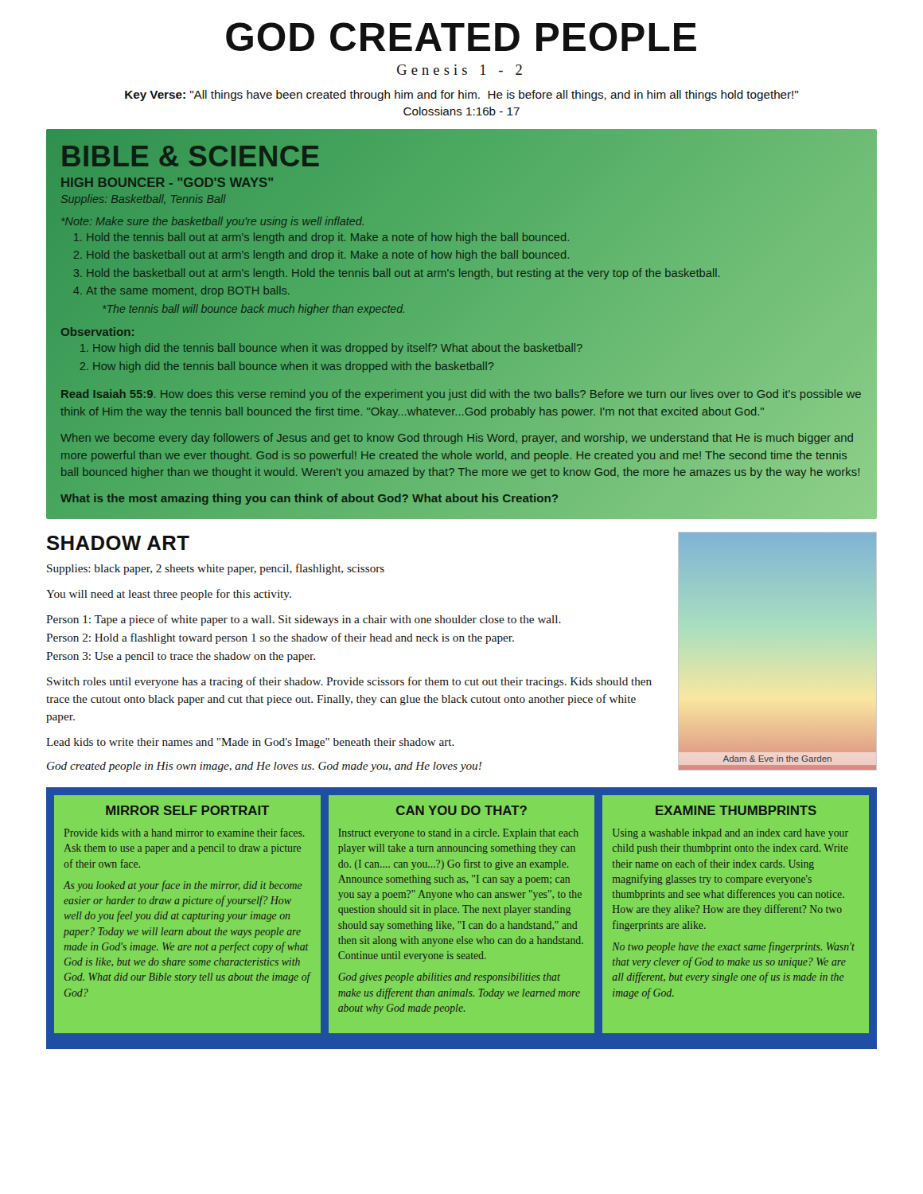God Created People
Genesis 1 - 2
Key Verse: "All things have been created through him and for him. He is before all things, and in him all things hold together!" Colossians 1:16b - 17
Bible & Science
High Bouncer - "God's Ways"
Supplies: Basketball, Tennis Ball
*Note: Make sure the basketball you're using is well inflated.
Hold the tennis ball out at arm's length and drop it. Make a note of how high the ball bounced.
Hold the basketball out at arm's length and drop it. Make a note of how high the ball bounced.
Hold the basketball out at arm's length. Hold the tennis ball out at arm's length, but resting at the very top of the basketball.
At the same moment, drop BOTH balls.
*The tennis ball will bounce back much higher than expected.
Observation:
How high did the tennis ball bounce when it was dropped by itself? What about the basketball?
How high did the tennis ball bounce when it was dropped with the basketball?
Read Isaiah 55:9. How does this verse remind you of the experiment you just did with the two balls? Before we turn our lives over to God it's possible we think of Him the way the tennis ball bounced the first time. "Okay...whatever...God probably has power. I'm not that excited about God."
When we become every day followers of Jesus and get to know God through His Word, prayer, and worship, we understand that He is much bigger and more powerful than we ever thought. God is so powerful! He created the whole world, and people. He created you and me! The second time the tennis ball bounced higher than we thought it would. Weren't you amazed by that? The more we get to know God, the more he amazes us by the way he works!
What is the most amazing thing you can think of about God? What about his Creation?
Shadow Art
Supplies: black paper, 2 sheets white paper, pencil, flashlight, scissors
You will need at least three people for this activity.
Person 1: Tape a piece of white paper to a wall. Sit sideways in a chair with one shoulder close to the wall.
Person 2: Hold a flashlight toward person 1 so the shadow of their head and neck is on the paper.
Person 3: Use a pencil to trace the shadow on the paper.
Switch roles until everyone has a tracing of their shadow. Provide scissors for them to cut out their tracings. Kids should then trace the cutout onto black paper and cut that piece out. Finally, they can glue the black cutout onto another piece of white paper.
Lead kids to write their names and "Made in God's Image" beneath their shadow art.
God created people in His own image, and He loves us. God made you, and He loves you!
Mirror Self Portrait
Provide kids with a hand mirror to examine their faces. Ask them to use a paper and a pencil to draw a picture of their own face.
As you looked at your face in the mirror, did it become easier or harder to draw a picture of yourself? How well do you feel you did at capturing your image on paper? Today we will learn about the ways people are made in God's image. We are not a perfect copy of what God is like, but we do share some characteristics with God. What did our Bible story tell us about the image of God?
Can You Do That?
Instruct everyone to stand in a circle. Explain that each player will take a turn announcing something they can do. (I can.... can you...?) Go first to give an example. Announce something such as, "I can say a poem; can you say a poem?" Anyone who can answer "yes", to the question should sit in place. The next player standing should say something like, "I can do a handstand," and then sit along with anyone else who can do a handstand. Continue until everyone is seated.
God gives people abilities and responsibilities that make us different than animals. Today we learned more about why God made people.
Examine Thumbprints
Using a washable inkpad and an index card have your child push their thumbprint onto the index card. Write their name on each of their index cards. Using magnifying glasses try to compare everyone's thumbprints and see what differences you can notice.
How are they alike? How are they different? No two fingerprints are alike.
No two people have the exact same fingerprints. Wasn't that very clever of God to make us so unique? We are all different, but every single one of us is made in the image of God.